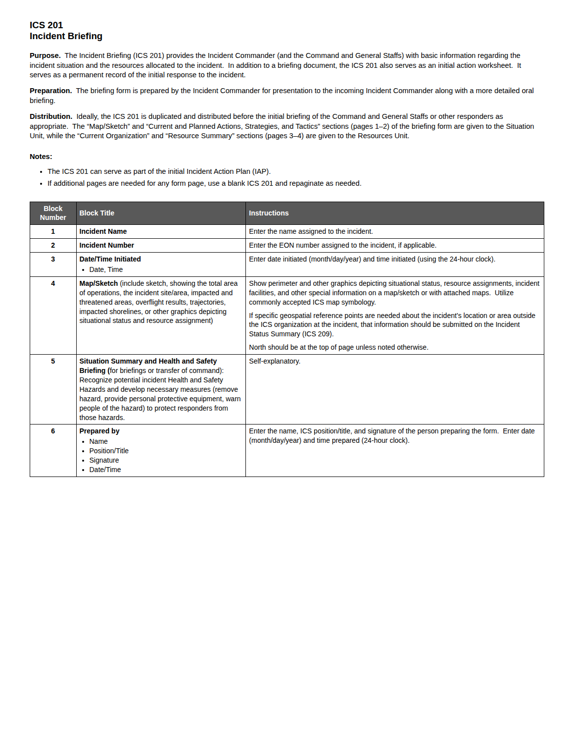ICS 201Incident Briefing
Purpose. The Incident Briefing (ICS 201) provides the Incident Commander (and the Command and General Staffs) with basic information regarding the incident situation and the resources allocated to the incident. In addition to a briefing document, the ICS 201 also serves as an initial action worksheet. It serves as a permanent record of the initial response to the incident.
Preparation. The briefing form is prepared by the Incident Commander for presentation to the incoming Incident Commander along with a more detailed oral briefing.
Distribution. Ideally, the ICS 201 is duplicated and distributed before the initial briefing of the Command and General Staffs or other responders as appropriate. The “Map/Sketch” and “Current and Planned Actions, Strategies, and Tactics” sections (pages 1–2) of the briefing form are given to the Situation Unit, while the “Current Organization” and “Resource Summary” sections (pages 3–4) are given to the Resources Unit.
Notes:
The ICS 201 can serve as part of the initial Incident Action Plan (IAP).
If additional pages are needed for any form page, use a blank ICS 201 and repaginate as needed.
| Block Number | Block Title | Instructions |
| --- | --- | --- |
| 1 | Incident Name | Enter the name assigned to the incident. |
| 2 | Incident Number | Enter the EON number assigned to the incident, if applicable. |
| 3 | Date/Time Initiated Date, Time | Enter date initiated (month/day/year) and time initiated (using the 24-hour clock). |
| 4 | Map/Sketch (include sketch, showing the total area of operations, the incident site/area, impacted and threatened areas, overflight results, trajectories, impacted shorelines, or other graphics depicting situational status and resource assignment) | Show perimeter and other graphics depicting situational status, resource assignments, incident facilities, and other special information on a map/sketch or with attached maps. Utilize commonly accepted ICS map symbology. If specific geospatial reference points are needed about the incident’s location or area outside the ICS organization at the incident, that information should be submitted on the Incident Status Summary (ICS 209). North should be at the top of page unless noted otherwise. |
| 5 | Situation Summary and Health and Safety Briefing ( for briefings or transfer of command): Recognize potential incident Health and Safety Hazards and develop necessary measures (remove hazard, provide personal protective equipment, warn people of the hazard) to protect responders from those hazards. | Self-explanatory. |
| 6 | Prepared by Name Position/Title Signature Date/Time | Enter the name, ICS position/title, and signature of the person preparing the form. Enter date (month/day/year) and time prepared (24-hour clock). |